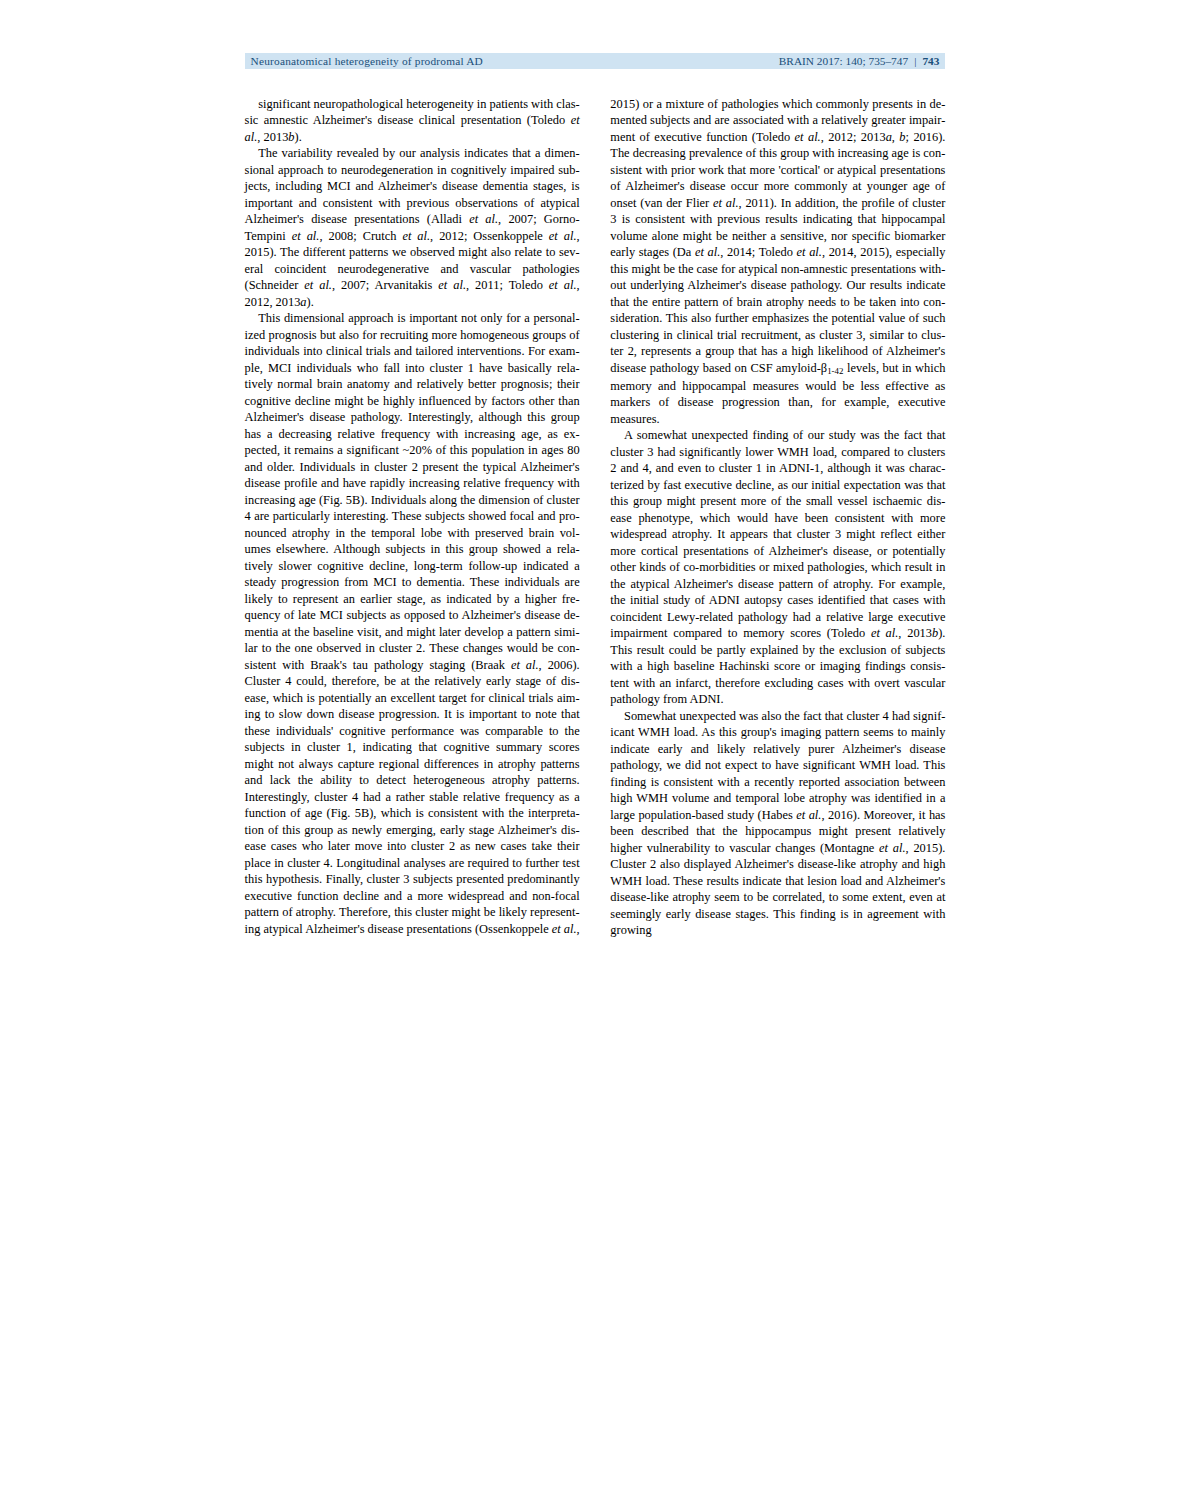Neuroanatomical heterogeneity of prodromal AD
BRAIN 2017: 140; 735–747|743
significant neuropathological heterogeneity in patients with classic amnestic Alzheimer's disease clinical presentation (Toledo et al., 2013b).
The variability revealed by our analysis indicates that a dimensional approach to neurodegeneration in cognitively impaired subjects, including MCI and Alzheimer's disease dementia stages, is important and consistent with previous observations of atypical Alzheimer's disease presentations (Alladi et al., 2007; Gorno-Tempini et al., 2008; Crutch et al., 2012; Ossenkoppele et al., 2015). The different patterns we observed might also relate to several coincident neurodegenerative and vascular pathologies (Schneider et al., 2007; Arvanitakis et al., 2011; Toledo et al., 2012, 2013a).
This dimensional approach is important not only for a personalized prognosis but also for recruiting more homogeneous groups of individuals into clinical trials and tailored interventions. For example, MCI individuals who fall into cluster 1 have basically relatively normal brain anatomy and relatively better prognosis; their cognitive decline might be highly influenced by factors other than Alzheimer's disease pathology. Interestingly, although this group has a decreasing relative frequency with increasing age, as expected, it remains a significant ~20% of this population in ages 80 and older. Individuals in cluster 2 present the typical Alzheimer's disease profile and have rapidly increasing relative frequency with increasing age (Fig. 5B). Individuals along the dimension of cluster 4 are particularly interesting. These subjects showed focal and pronounced atrophy in the temporal lobe with preserved brain volumes elsewhere. Although subjects in this group showed a relatively slower cognitive decline, long-term follow-up indicated a steady progression from MCI to dementia. These individuals are likely to represent an earlier stage, as indicated by a higher frequency of late MCI subjects as opposed to Alzheimer's disease dementia at the baseline visit, and might later develop a pattern similar to the one observed in cluster 2. These changes would be consistent with Braak's tau pathology staging (Braak et al., 2006). Cluster 4 could, therefore, be at the relatively early stage of disease, which is potentially an excellent target for clinical trials aiming to slow down disease progression. It is important to note that these individuals' cognitive performance was comparable to the subjects in cluster 1, indicating that cognitive summary scores might not always capture regional differences in atrophy patterns and lack the ability to detect heterogeneous atrophy patterns. Interestingly, cluster 4 had a rather stable relative frequency as a function of age (Fig. 5B), which is consistent with the interpretation of this group as newly emerging, early stage Alzheimer's disease cases who later move into cluster 2 as new cases take their place in cluster 4. Longitudinal analyses are required to further test this hypothesis. Finally, cluster 3 subjects presented predominantly executive function decline and a more widespread and non-focal pattern of atrophy. Therefore, this cluster might be likely representing atypical Alzheimer's disease presentations (Ossenkoppele et al., 2015) or a mixture of pathologies which commonly presents in demented subjects and are associated with a relatively greater impairment of executive function (Toledo et al., 2012; 2013a, b; 2016). The decreasing prevalence of this group with increasing age is consistent with prior work that more 'cortical' or atypical presentations of Alzheimer's disease occur more commonly at younger age of onset (van der Flier et al., 2011). In addition, the profile of cluster 3 is consistent with previous results indicating that hippocampal volume alone might be neither a sensitive, nor specific biomarker early stages (Da et al., 2014; Toledo et al., 2014, 2015), especially this might be the case for atypical non-amnestic presentations without underlying Alzheimer's disease pathology. Our results indicate that the entire pattern of brain atrophy needs to be taken into consideration. This also further emphasizes the potential value of such clustering in clinical trial recruitment, as cluster 3, similar to cluster 2, represents a group that has a high likelihood of Alzheimer's disease pathology based on CSF amyloid-β1-42 levels, but in which memory and hippocampal measures would be less effective as markers of disease progression than, for example, executive measures.
A somewhat unexpected finding of our study was the fact that cluster 3 had significantly lower WMH load, compared to clusters 2 and 4, and even to cluster 1 in ADNI-1, although it was characterized by fast executive decline, as our initial expectation was that this group might present more of the small vessel ischaemic disease phenotype, which would have been consistent with more widespread atrophy. It appears that cluster 3 might reflect either more cortical presentations of Alzheimer's disease, or potentially other kinds of co-morbidities or mixed pathologies, which result in the atypical Alzheimer's disease pattern of atrophy. For example, the initial study of ADNI autopsy cases identified that cases with coincident Lewy-related pathology had a relative large executive impairment compared to memory scores (Toledo et al., 2013b). This result could be partly explained by the exclusion of subjects with a high baseline Hachinski score or imaging findings consistent with an infarct, therefore excluding cases with overt vascular pathology from ADNI.
Somewhat unexpected was also the fact that cluster 4 had significant WMH load. As this group's imaging pattern seems to mainly indicate early and likely relatively purer Alzheimer's disease pathology, we did not expect to have significant WMH load. This finding is consistent with a recently reported association between high WMH volume and temporal lobe atrophy was identified in a large population-based study (Habes et al., 2016). Moreover, it has been described that the hippocampus might present relatively higher vulnerability to vascular changes (Montagne et al., 2015). Cluster 2 also displayed Alzheimer's disease-like atrophy and high WMH load. These results indicate that lesion load and Alzheimer's disease-like atrophy seem to be correlated, to some extent, even at seemingly early disease stages. This finding is in agreement with growing